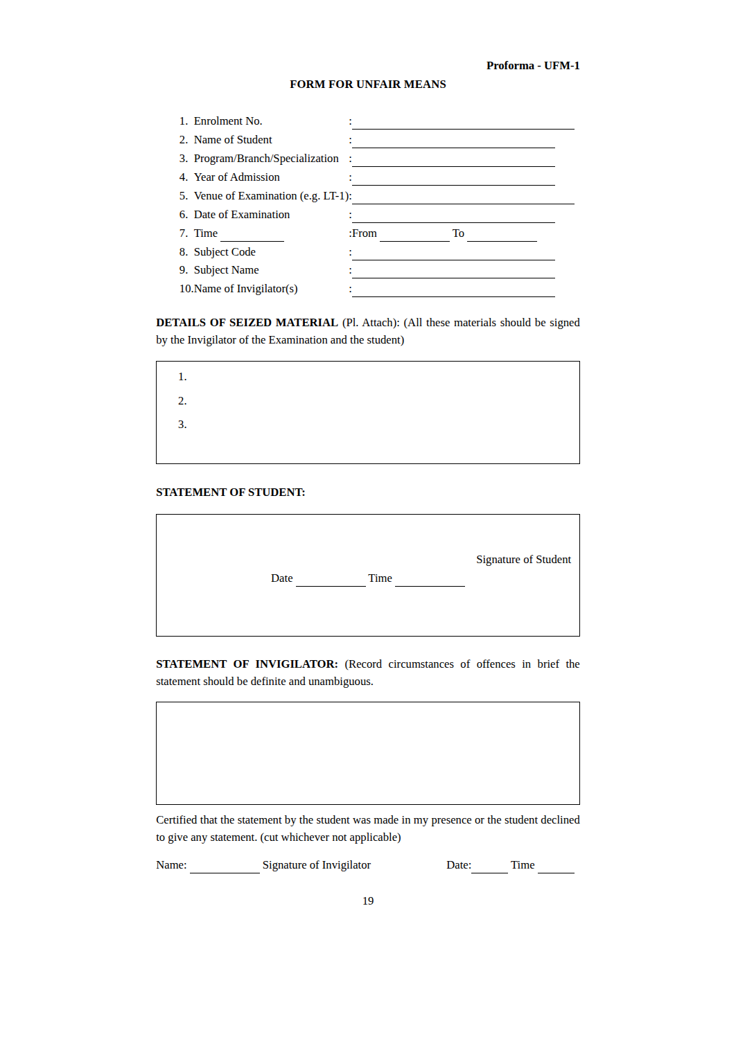Proforma - UFM-1
FORM FOR UNFAIR MEANS
| 1. | Enrolment No. | : | |
| 2. | Name of Student | : | |
| 3. | Program/Branch/Specialization | : | |
| 4. | Year of Admission | : | |
| 5. | Venue of Examination (e.g. LT-1) | : | |
| 6. | Date of Examination | : | |
| 7. | Time | : | From To |
| 8. | Subject Code | : | |
| 9. | Subject Name | : | |
| 10. | Name of Invigilator(s) | : | |
DETAILS OF SEIZED MATERIAL (Pl. Attach): (All these materials should be signed by the Invigilator of the Examination and the student)
1.
2.
3.
STATEMENT OF STUDENT:
Signature of Student
Date Time
STATEMENT OF INVIGILATOR: (Record circumstances of offences in brief the statement should be definite and unambiguous.
Certified that the statement by the student was made in my presence or the student declined to give any statement. (cut whichever not applicable)
Name: Signature of Invigilator Date: Time
19